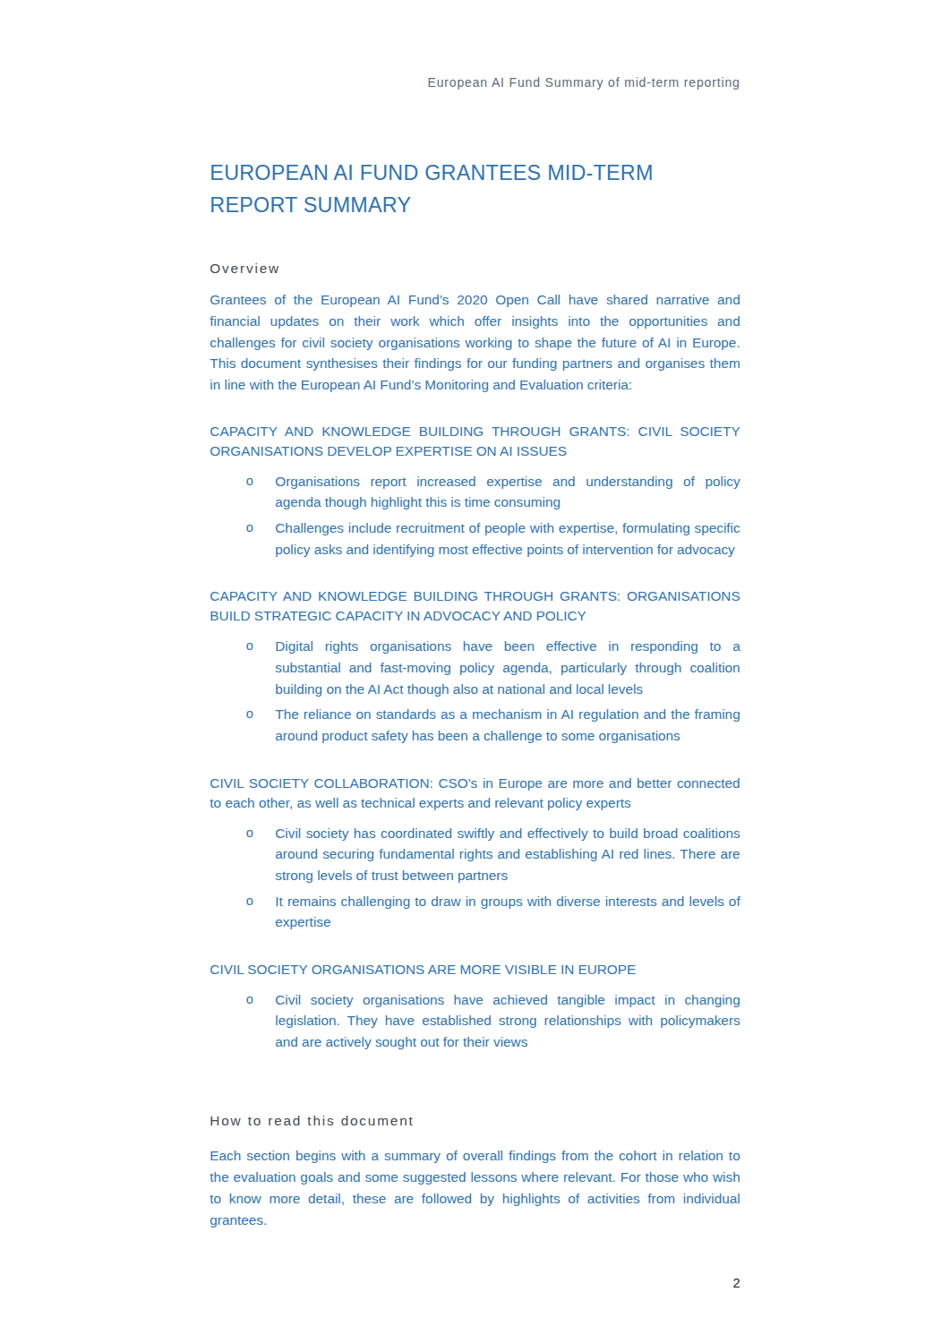European AI Fund Summary of mid-term reporting
EUROPEAN AI FUND GRANTEES MID-TERM REPORT SUMMARY
Overview
Grantees of the European AI Fund’s 2020 Open Call have shared narrative and financial updates on their work which offer insights into the opportunities and challenges for civil society organisations working to shape the future of AI in Europe. This document synthesises their findings for our funding partners and organises them in line with the European AI Fund’s Monitoring and Evaluation criteria:
CAPACITY AND KNOWLEDGE BUILDING THROUGH GRANTS: CIVIL SOCIETY ORGANISATIONS DEVELOP EXPERTISE ON AI ISSUES
Organisations report increased expertise and understanding of policy agenda though highlight this is time consuming
Challenges include recruitment of people with expertise, formulating specific policy asks and identifying most effective points of intervention for advocacy
CAPACITY AND KNOWLEDGE BUILDING THROUGH GRANTS: ORGANISATIONS BUILD STRATEGIC CAPACITY IN ADVOCACY AND POLICY
Digital rights organisations have been effective in responding to a substantial and fast-moving policy agenda, particularly through coalition building on the AI Act though also at national and local levels
The reliance on standards as a mechanism in AI regulation and the framing around product safety has been a challenge to some organisations
CIVIL SOCIETY COLLABORATION: CSO's in Europe are more and better connected to each other, as well as technical experts and relevant policy experts
Civil society has coordinated swiftly and effectively to build broad coalitions around securing fundamental rights and establishing AI red lines. There are strong levels of trust between partners
It remains challenging to draw in groups with diverse interests and levels of expertise
CIVIL SOCIETY ORGANISATIONS ARE MORE VISIBLE IN EUROPE
Civil society organisations have achieved tangible impact in changing legislation. They have established strong relationships with policymakers and are actively sought out for their views
How to read this document
Each section begins with a summary of overall findings from the cohort in relation to the evaluation goals and some suggested lessons where relevant. For those who wish to know more detail, these are followed by highlights of activities from individual grantees.
2